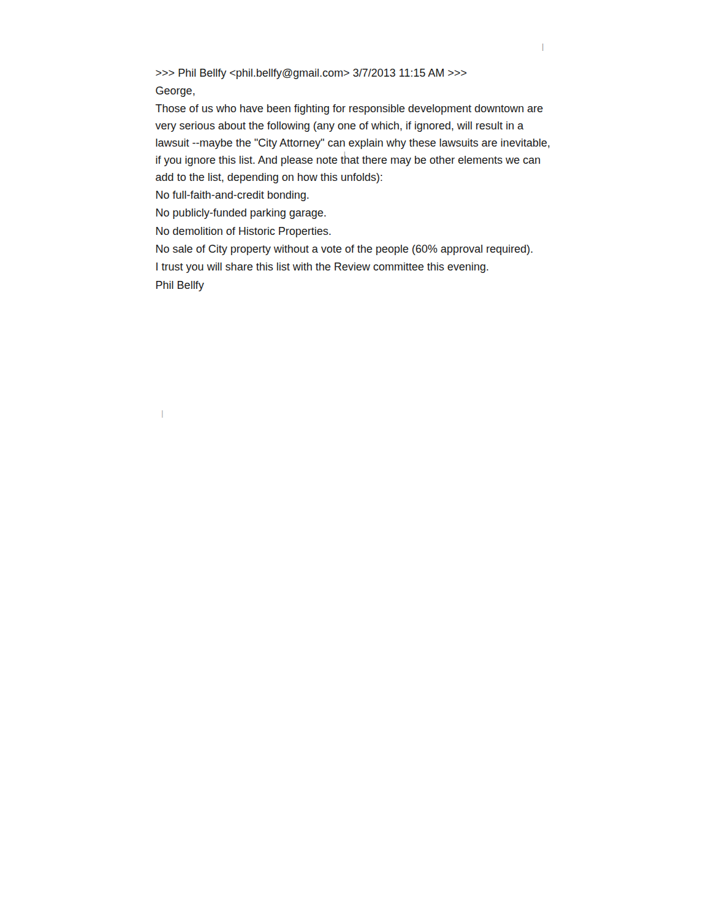|
|
|
>>> Phil Bellfy <phil.bellfy@gmail.com> 3/7/2013 11:15 AM >>>
George,
Those of us who have been fighting for responsible development downtown are very serious about the following (any one of which, if ignored, will result in a lawsuit --maybe the "City Attorney" can explain why these lawsuits are inevitable, if you ignore this list. And please note that there may be other elements we can add to the list, depending on how this unfolds):
No full-faith-and-credit bonding.
No publicly-funded parking garage.
No demolition of Historic Properties.
No sale of City property without a vote of the people (60% approval required).
I trust you will share this list with the Review committee this evening.
Phil Bellfy